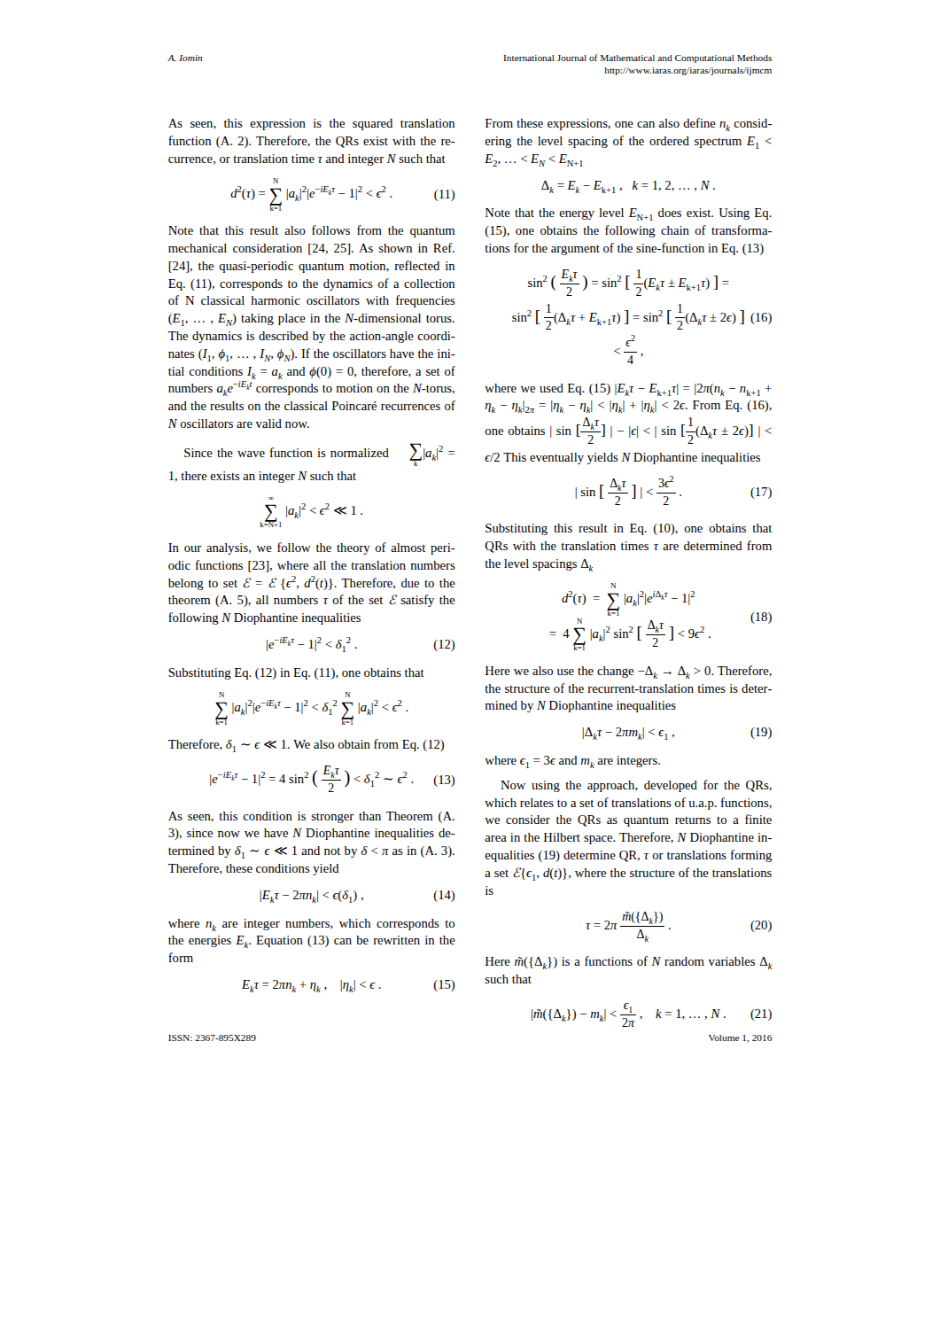A. Iomin
International Journal of Mathematical and Computational Methods
http://www.iaras.org/iaras/journals/ijmcm
As seen, this expression is the squared translation function (A. 2). Therefore, the QRs exist with the recurrence, or translation time τ and integer N such that
d2(τ) = N∑k=1 |ak|2|e−iEkτ − 1|2 < ϵ2 . (11)
Note that this result also follows from the quantum mechanical consideration [24, 25]. As shown in Ref. [24], the quasi-periodic quantum motion, reflected in Eq. (11), corresponds to the dynamics of a collection of N classical harmonic oscillators with frequencies (E1, … , EN) taking place in the N-dimensional torus. The dynamics is described by the action-angle coordinates (I1, ϕ1, … , IN, ϕN). If the oscillators have the initial conditions Ik = ak and ϕ(0) = 0, therefore, a set of numbers ake−iEkt corresponds to motion on the N-torus, and the results on the classical Poincaré recurrences of N oscillators are valid now.
Since the wave function is normalized ∑k|ak|2 = 1, there exists an integer N such that
∞∑k=N+1 |ak|2 < ϵ2 ≪ 1 .
In our analysis, we follow the theory of almost periodic functions [23], where all the translation numbers belong to set ℰ = ℰ {ϵ2, d2(t)}. Therefore, due to the theorem (A. 5), all numbers τ of the set ℰ satisfy the following N Diophantine inequalities
|e−iEkτ − 1|2 < δ12 . (12)
Substituting Eq. (12) in Eq. (11), one obtains that
N∑k=1 |ak|2|e−iEkτ − 1|2 < δ12 N∑k=1 |ak|2 < ϵ2 .
Therefore, δ1 ∼ ϵ ≪ 1. We also obtain from Eq. (12)
|e−iEkτ − 1|2 = 4 sin2 ( Ekτ 2 ) < δ12 ∼ ϵ2 . (13)
As seen, this condition is stronger than Theorem (A. 3), since now we have N Diophantine inequalities determined by δ1 ∼ ϵ ≪ 1 and not by δ < π as in (A. 3). Therefore, these conditions yield
|Ekτ − 2πnk| < ϵ(δ1) , (14)
where nk are integer numbers, which corresponds to the energies Ek. Equation (13) can be rewritten in the form
Ekτ = 2πnk + ηk , |ηk| < ϵ . (15)
From these expressions, one can also define nk considering the level spacing of the ordered spectrum E1 < E2, … < EN < EN+1
Δk = Ek − Ek+1 , k = 1, 2, … , N .
Note that the energy level EN+1 does exist. Using Eq. (15), one obtains the following chain of transformations for the argument of the sine-function in Eq. (13)
sin2 ( Ekτ 2 ) = sin2 [ 12(Ekτ ± Ek+1τ) ] =
sin2 [ 12(Δkτ + Ek+1τ) ] = sin2 [ 12(Δkτ ± 2ϵ) ]
< ϵ24 , (16)
where we used Eq. (15) |Ekτ − Ek+1τ| = |2π(nk − nk+1 + ηk − ηk|2π = |ηk − ηk| < |ηk| + |ηk| < 2ϵ. From Eq. (16), one obtains | sin [Δkτ 2] | − |ϵ| < | sin [12(Δkτ ± 2ϵ)] | < ϵ/2 This eventually yields N Diophantine inequalities
| sin [ Δkτ 2 ] | < 3ϵ22 . (17)
Substituting this result in Eq. (10), one obtains that QRs with the translation times τ are determined from the level spacings Δk
d2(τ) = N∑k=1 |ak|2|ei Δkτ − 1|2
= 4 N∑k=1 |ak|2 sin2 [ Δkτ 2 ] < 9ϵ2 . (18)
Here we also use the change −Δk → Δk > 0. Therefore, the structure of the recurrent-translation times is determined by N Diophantine inequalities
|Δkτ − 2πmk| < ϵ1 , (19)
where ϵ1 = 3ϵ and mk are integers.
Now using the approach, developed for the QRs, which relates to a set of translations of u.a.p. functions, we consider the QRs as quantum returns to a finite area in the Hilbert space. Therefore, N Diophantine inequalities (19) determine QR, τ or translations forming a set ℰ{ϵ1, d(t)}, where the structure of the translations is
τ = 2π m̃({Δk}) Δk . (20)
Here m̃({Δk}) is a functions of N random variables Δk such that
|m̃({Δk}) − mk| < ϵ12π , k = 1, … , N . (21)
ISSN: 2367-895X 289 Volume 1, 2016